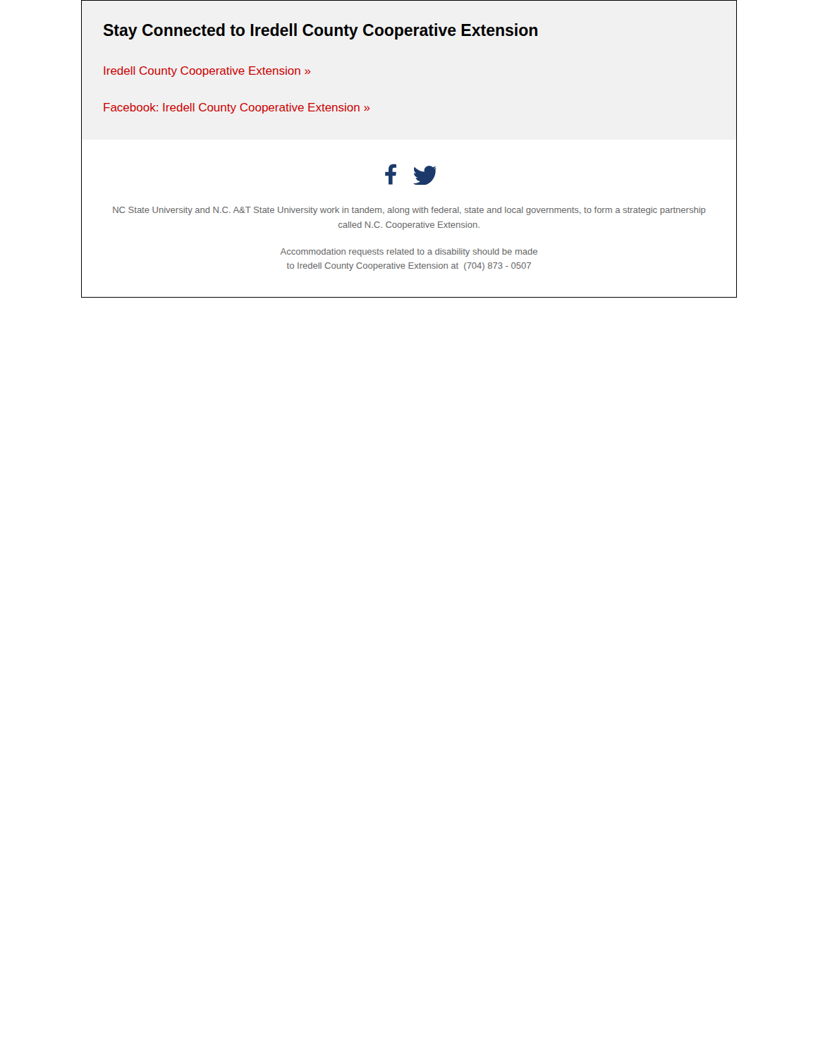Stay Connected to Iredell County Cooperative Extension
Iredell County Cooperative Extension »
Facebook: Iredell County Cooperative Extension »
NC State University and N.C. A&T State University work in tandem, along with federal, state and local governments, to form a strategic partnership called N.C. Cooperative Extension.
Accommodation requests related to a disability should be made
to Iredell County Cooperative Extension at (704) 873 - 0507